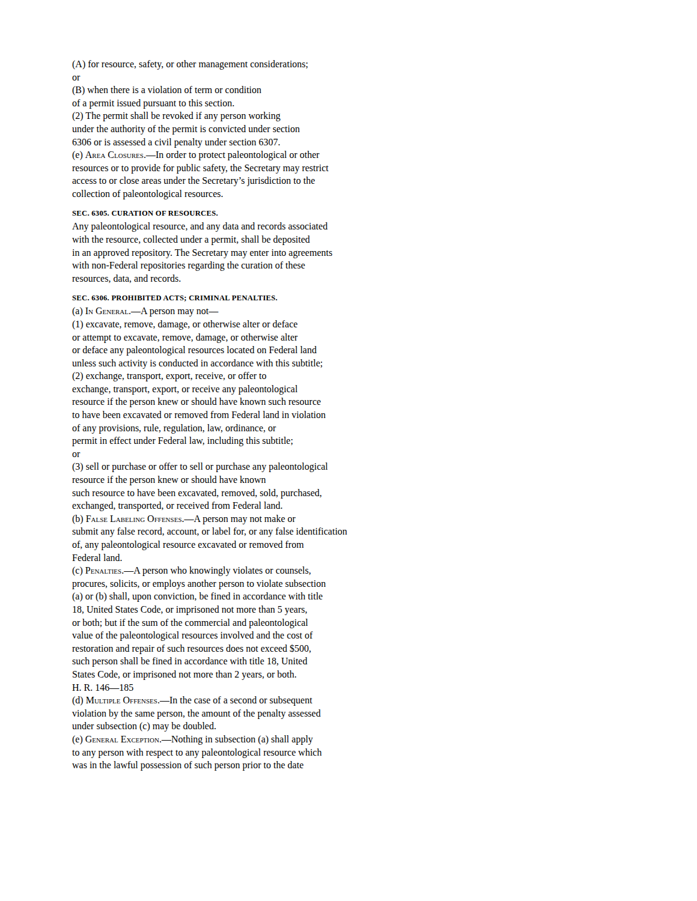(A) for resource, safety, or other management considerations;
or
(B) when there is a violation of term or condition
of a permit issued pursuant to this section.
(2) The permit shall be revoked if any person working
under the authority of the permit is convicted under section
6306 or is assessed a civil penalty under section 6307.
(e) Area Closures.—In order to protect paleontological or other
resources or to provide for public safety, the Secretary may restrict
access to or close areas under the Secretary’s jurisdiction to the
collection of paleontological resources.
Sec. 6305. Curation of Resources.
Any paleontological resource, and any data and records associated
with the resource, collected under a permit, shall be deposited
in an approved repository. The Secretary may enter into agreements
with non-Federal repositories regarding the curation of these
resources, data, and records.
Sec. 6306. Prohibited Acts; Criminal Penalties.
(a) In General.—A person may not—
(1) excavate, remove, damage, or otherwise alter or deface
or attempt to excavate, remove, damage, or otherwise alter
or deface any paleontological resources located on Federal land
unless such activity is conducted in accordance with this subtitle;
(2) exchange, transport, export, receive, or offer to
exchange, transport, export, or receive any paleontological
resource if the person knew or should have known such resource
to have been excavated or removed from Federal land in violation
of any provisions, rule, regulation, law, ordinance, or
permit in effect under Federal law, including this subtitle;
or
(3) sell or purchase or offer to sell or purchase any paleontological
resource if the person knew or should have known
such resource to have been excavated, removed, sold, purchased,
exchanged, transported, or received from Federal land.
(b) False Labeling Offenses.—A person may not make or
submit any false record, account, or label for, or any false identification
of, any paleontological resource excavated or removed from
Federal land.
(c) Penalties.—A person who knowingly violates or counsels,
procures, solicits, or employs another person to violate subsection
(a) or (b) shall, upon conviction, be fined in accordance with title
18, United States Code, or imprisoned not more than 5 years,
or both; but if the sum of the commercial and paleontological
value of the paleontological resources involved and the cost of
restoration and repair of such resources does not exceed $500,
such person shall be fined in accordance with title 18, United
States Code, or imprisoned not more than 2 years, or both.
H. R. 146—185
(d) Multiple Offenses.—In the case of a second or subsequent
violation by the same person, the amount of the penalty assessed
under subsection (c) may be doubled.
(e) General Exception.—Nothing in subsection (a) shall apply
to any person with respect to any paleontological resource which
was in the lawful possession of such person prior to the date